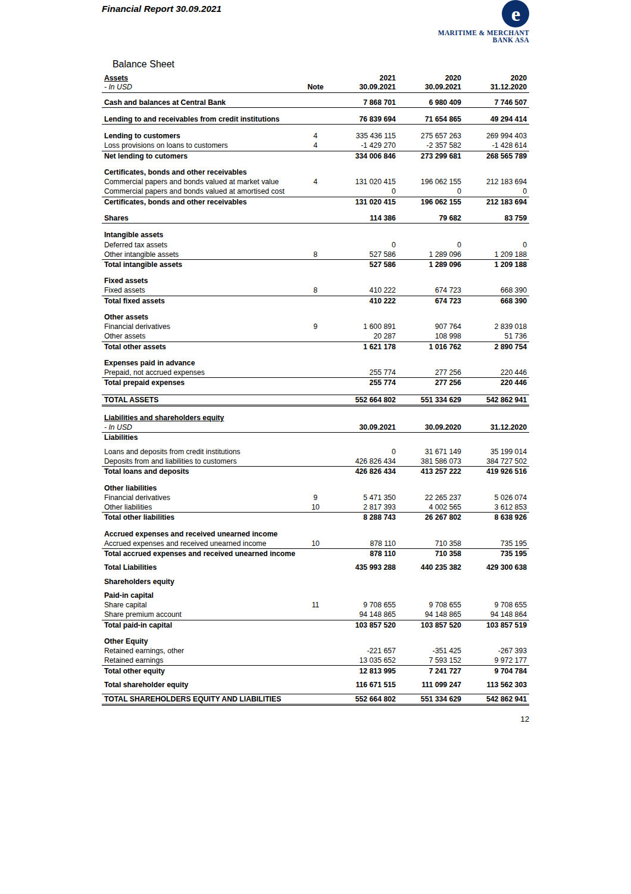Financial Report 30.09.2021
e
MARITIME & MERCHANT BANK ASA
Balance Sheet
| Assets | | 2021 | 2020 | 2020 |
| --- | --- | --- | --- | --- |
| - In USD | Note | 30.09.2021 | 30.09.2021 | 31.12.2020 |
| Cash and balances at Central Bank | | 7 868 701 | 6 980 409 | 7 746 507 |
| Lending to and receivables from credit institutions | | 76 839 694 | 71 654 865 | 49 294 414 |
| Lending to customers | 4 | 335 436 115 | 275 657 263 | 269 994 403 |
| Loss provisions on loans to customers | 4 | -1 429 270 | -2 357 582 | -1 428 614 |
| Net lending to cutomers | | 334 006 846 | 273 299 681 | 268 565 789 |
| Certificates, bonds and other receivables | | | | |
| Commercial papers and bonds valued at market value | 4 | 131 020 415 | 196 062 155 | 212 183 694 |
| Commercial papers and bonds valued at amortised cost | | 0 | 0 | 0 |
| Certificates, bonds and other receivables | | 131 020 415 | 196 062 155 | 212 183 694 |
| Shares | | 114 386 | 79 682 | 83 759 |
| Intangible assets | | | | |
| Deferred tax assets | | 0 | 0 | 0 |
| Other intangible assets | 8 | 527 586 | 1 289 096 | 1 209 188 |
| Total intangible assets | | 527 586 | 1 289 096 | 1 209 188 |
| Fixed assets | | | | |
| Fixed assets | 8 | 410 222 | 674 723 | 668 390 |
| Total fixed assets | | 410 222 | 674 723 | 668 390 |
| Other assets | | | | |
| Financial derivatives | 9 | 1 600 891 | 907 764 | 2 839 018 |
| Other assets | | 20 287 | 108 998 | 51 736 |
| Total other assets | | 1 621 178 | 1 016 762 | 2 890 754 |
| Expenses paid in advance | | | | |
| Prepaid, not accrued expenses | | 255 774 | 277 256 | 220 446 |
| Total prepaid expenses | | 255 774 | 277 256 | 220 446 |
| TOTAL ASSETS | | 552 664 802 | 551 334 629 | 542 862 941 |
| Liabilities and shareholders equity | | | | |
| - In USD | | 30.09.2021 | 30.09.2020 | 31.12.2020 |
| Liabilities | | | | |
| Loans and deposits from credit institutions | | 0 | 31 671 149 | 35 199 014 |
| Deposits from and liabilities to customers | | 426 826 434 | 381 586 073 | 384 727 502 |
| Total loans and deposits | | 426 826 434 | 413 257 222 | 419 926 516 |
| Other liabilities | | | | |
| Financial derivatives | 9 | 5 471 350 | 22 265 237 | 5 026 074 |
| Other liabilities | 10 | 2 817 393 | 4 002 565 | 3 612 853 |
| Total other liabilities | | 8 288 743 | 26 267 802 | 8 638 926 |
| Accrued expenses and received unearned income | | | | |
| Accrued expenses and received unearned income | 10 | 878 110 | 710 358 | 735 195 |
| Total accrued expenses and received unearned income | | 878 110 | 710 358 | 735 195 |
| Total Liabilities | | 435 993 288 | 440 235 382 | 429 300 638 |
| Shareholders equity | | | | |
| Paid-in capital | | | | |
| Share capital | 11 | 9 708 655 | 9 708 655 | 9 708 655 |
| Share premium account | | 94 148 865 | 94 148 865 | 94 148 864 |
| Total paid-in capital | | 103 857 520 | 103 857 520 | 103 857 519 |
| Other Equity | | | | |
| Retained earnings, other | | -221 657 | -351 425 | -267 393 |
| Retained earnings | | 13 035 652 | 7 593 152 | 9 972 177 |
| Total other equity | | 12 813 995 | 7 241 727 | 9 704 784 |
| Total shareholder equity | | 116 671 515 | 111 099 247 | 113 562 303 |
| TOTAL SHAREHOLDERS EQUITY AND LIABILITIES | | 552 664 802 | 551 334 629 | 542 862 941 |
12